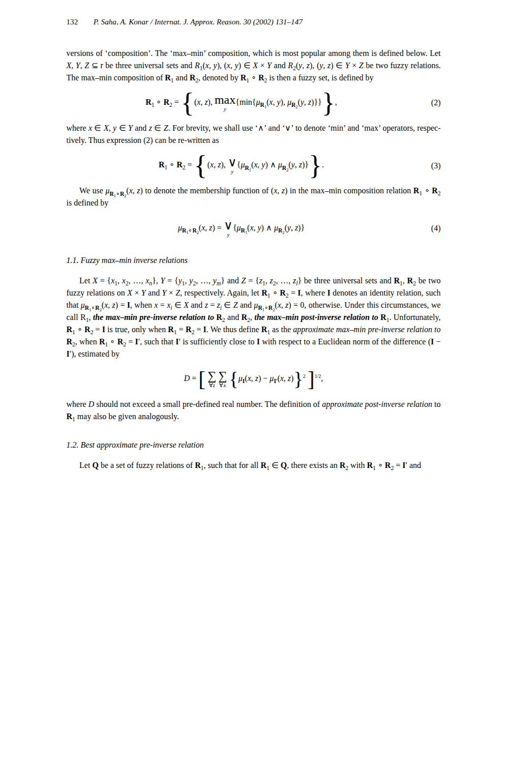132 P. Saha, A. Konar / Internat. J. Approx. Reason. 30 (2002) 131–147
versions of ‘composition’. The ‘max–min’ composition, which is most popular among them is defined below. Let X, Y, Z ⊆ r be three universal sets and R1(x, y), (x, y) ∈ X × Y and R2(y, z), (y, z) ∈ Y × Z be two fuzzy relations. The max–min composition of R1 and R2, denoted by R1 ∘ R2 is then a fuzzy set, is defined by
R1 ∘ R2 = {(x, z), max y{min{μR1(x, y), μR2(y, z)}}}, (2)
where x ∈ X, y ∈ Y and z ∈ Z. For brevity, we shall use ‘∧’ and ‘∨’ to denote ‘min’ and ‘max’ operators, respectively. Thus expression (2) can be re-written as
R1 ∘ R2 = {(x, z), ∨y{μR1(x, y) ∧ μR2(y, z)}}. (3)
We use μR1∘R2(x, z) to denote the membership function of (x, z) in the max–min composition relation R1 ∘ R2 is defined by
μR1∘R2(x, z) = ∨y{μR1(x, y) ∧ μR2(y, z)} (4)
1.1. Fuzzy max–min inverse relations
Let X = {x1, x2, …, xn}, Y = {y1, y2, …, ym} and Z = {z1, z2, …, zl} be three universal sets and R1, R2 be two fuzzy relations on X × Y and Y × Z, respectively. Again, let R1 ∘ R2 = I, where I denotes an identity relation, such that μR1∘R2(x, z) = I, when x = xi ∈ X and z = zi ∈ Z and μR1∘R2(x, z) = 0, otherwise. Under this circumstances, we call R1, the max–min pre-inverse relation to R2 and R2, the max–min post-inverse relation to R1. Unfortunately, R1 ∘ R2 = I is true, only when R1 = R2 = I. We thus define R1 as the approximate max–min pre-inverse relation to R2, when R1 ∘ R2 = I′, such that I′ is sufficiently close to I with respect to a Euclidean norm of the difference (I − I′), estimated by
D = [ ∑∀z ∑∀x {μI(x, z) − μI′(x, z)}2 ]1/2 ,
where D should not exceed a small pre-defined real number. The definition of approximate post-inverse relation to R1 may also be given analogously.
1.2. Best approximate pre-inverse relation
Let Q be a set of fuzzy relations of R1, such that for all R1 ∈ Q, there exists an R2 with R1 ∘ R2 = I′ and